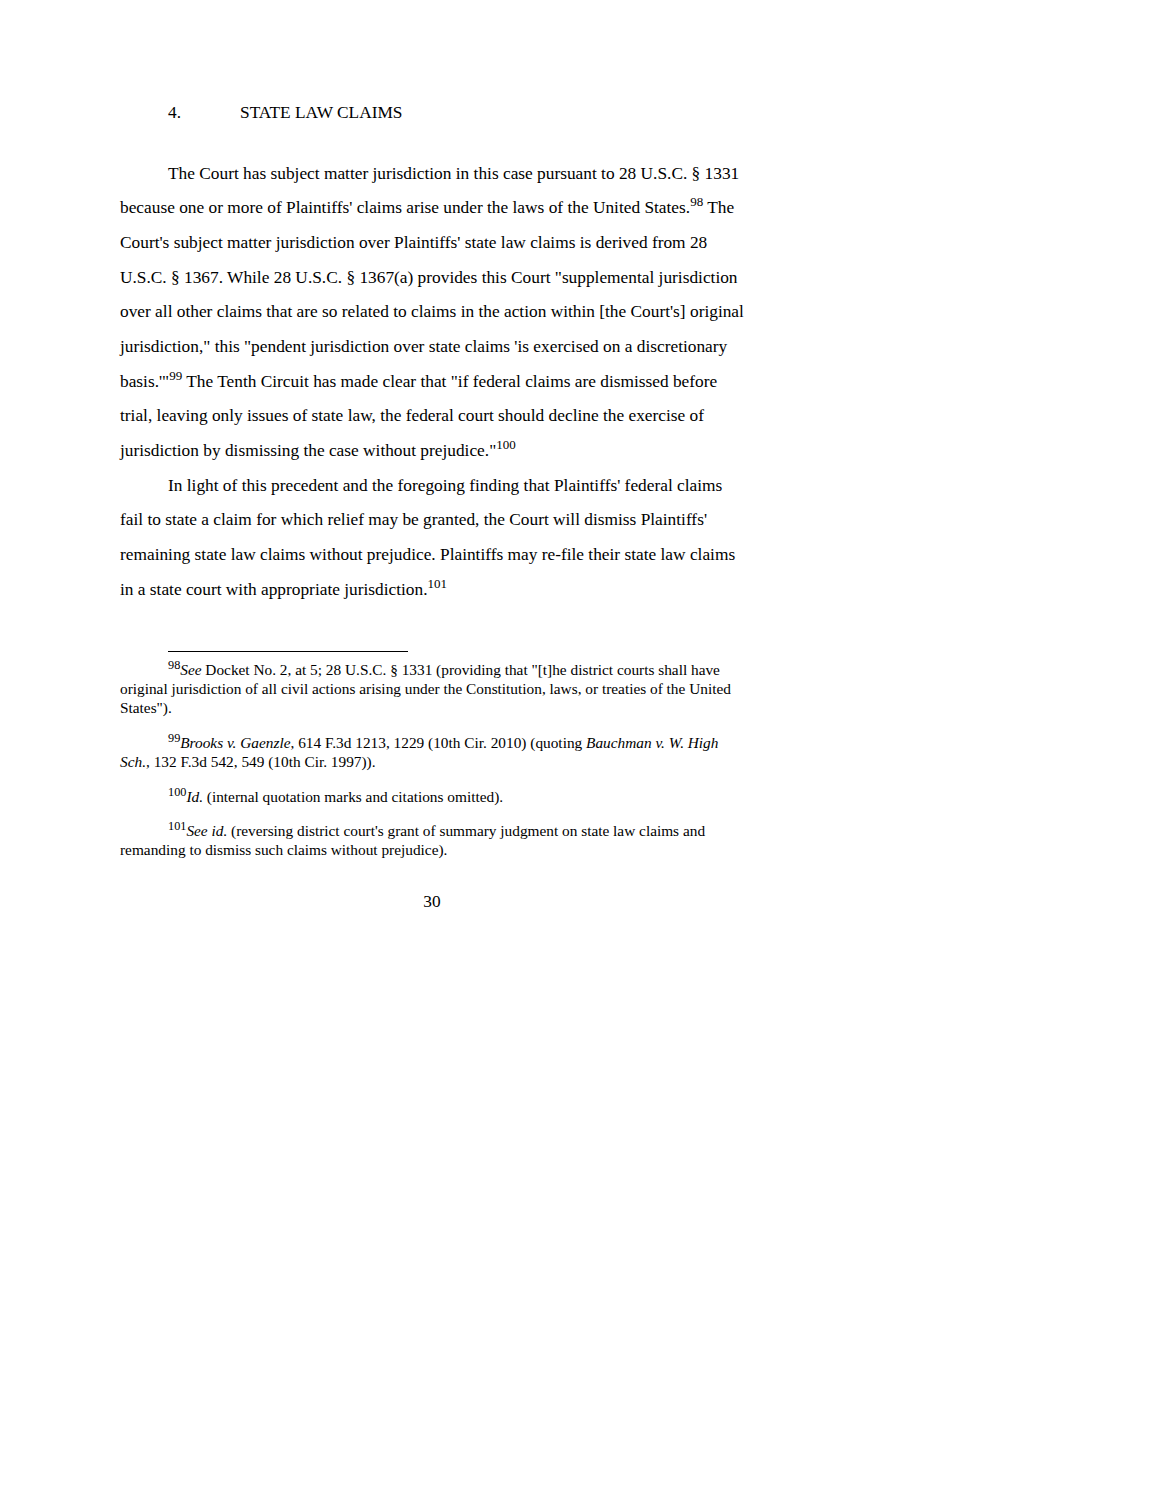4. STATE LAW CLAIMS
The Court has subject matter jurisdiction in this case pursuant to 28 U.S.C. § 1331 because one or more of Plaintiffs' claims arise under the laws of the United States.98 The Court's subject matter jurisdiction over Plaintiffs' state law claims is derived from 28 U.S.C. § 1367. While 28 U.S.C. § 1367(a) provides this Court "supplemental jurisdiction over all other claims that are so related to claims in the action within [the Court's] original jurisdiction," this "pendent jurisdiction over state claims 'is exercised on a discretionary basis.'"99 The Tenth Circuit has made clear that "if federal claims are dismissed before trial, leaving only issues of state law, the federal court should decline the exercise of jurisdiction by dismissing the case without prejudice."100
In light of this precedent and the foregoing finding that Plaintiffs' federal claims fail to state a claim for which relief may be granted, the Court will dismiss Plaintiffs' remaining state law claims without prejudice. Plaintiffs may re-file their state law claims in a state court with appropriate jurisdiction.101
98See Docket No. 2, at 5; 28 U.S.C. § 1331 (providing that "[t]he district courts shall have original jurisdiction of all civil actions arising under the Constitution, laws, or treaties of the United States").
99Brooks v. Gaenzle, 614 F.3d 1213, 1229 (10th Cir. 2010) (quoting Bauchman v. W. High Sch., 132 F.3d 542, 549 (10th Cir. 1997)).
100Id. (internal quotation marks and citations omitted).
101See id. (reversing district court's grant of summary judgment on state law claims and remanding to dismiss such claims without prejudice).
30